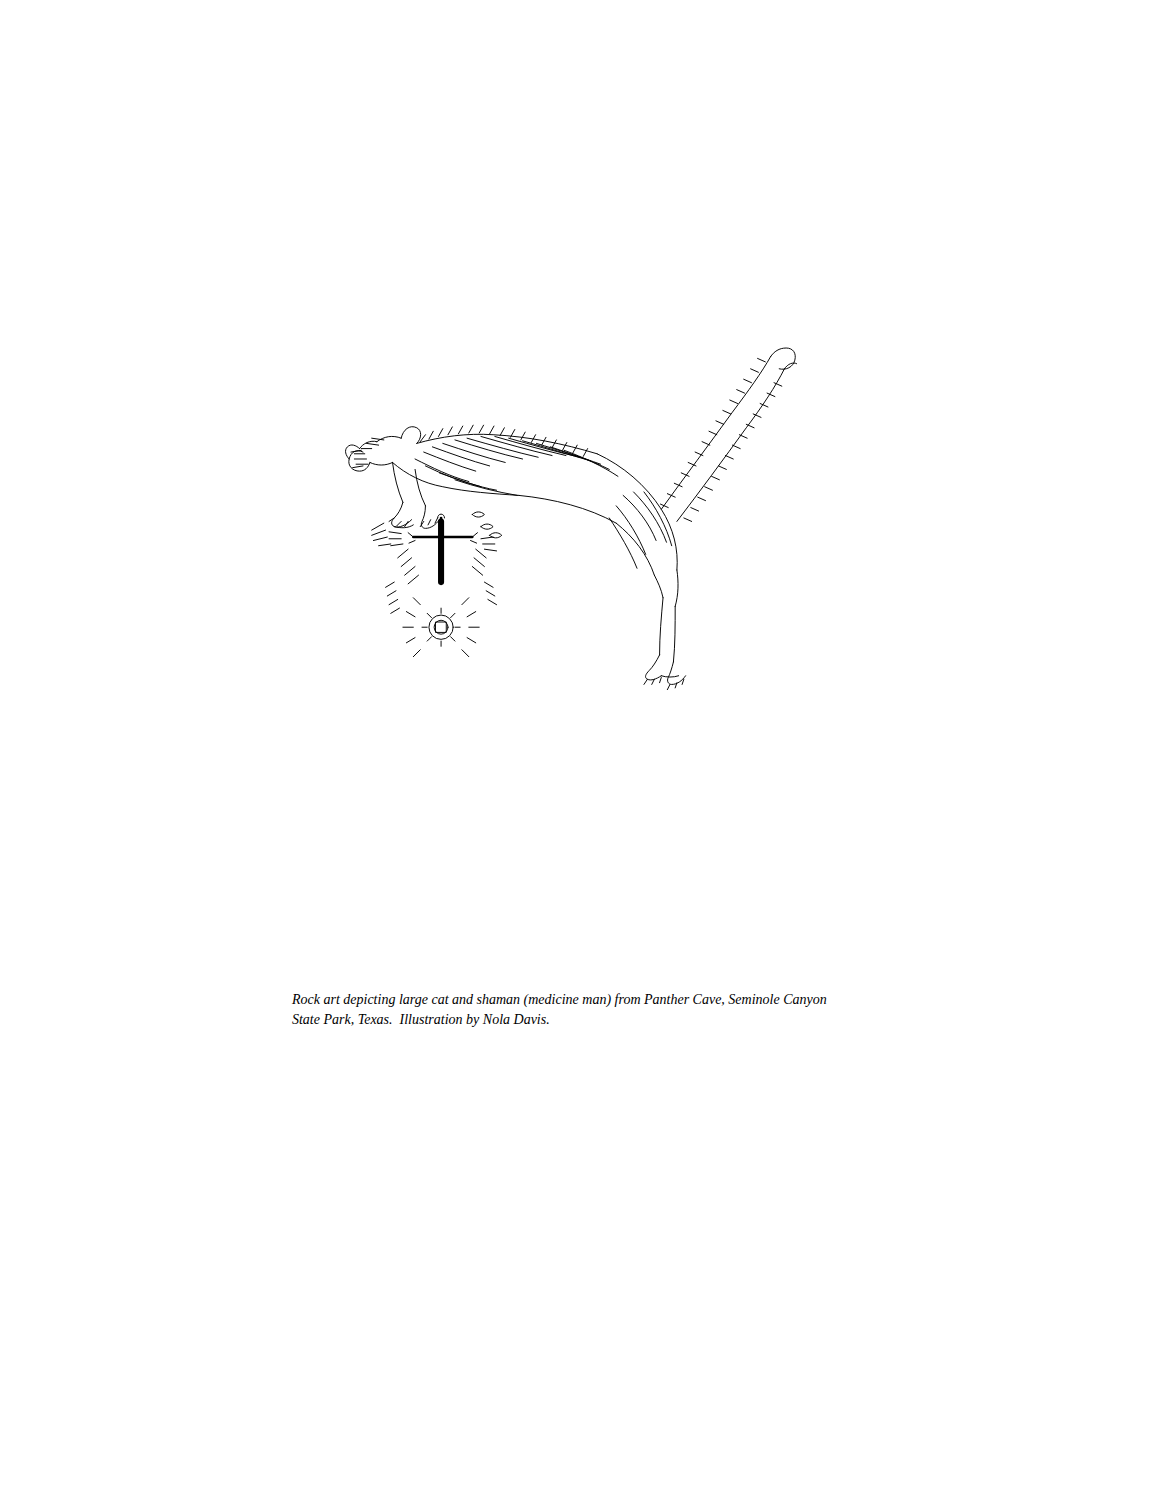Rock art depicting large cat and shaman (medicine man) from Panther Cave, Seminole Canyon State Park, Texas. Illustration by Nola Davis.